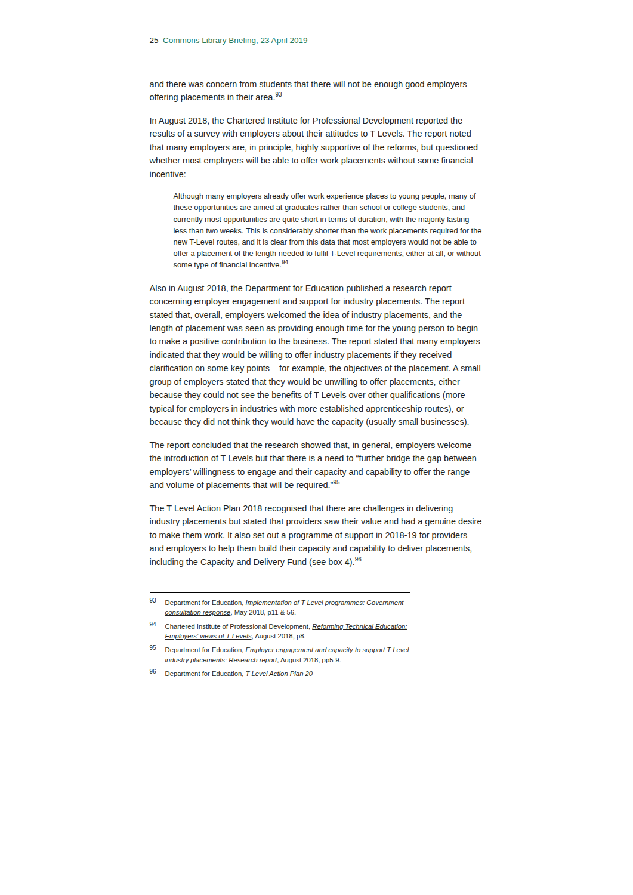25 Commons Library Briefing, 23 April 2019
and there was concern from students that there will not be enough good employers offering placements in their area.93
In August 2018, the Chartered Institute for Professional Development reported the results of a survey with employers about their attitudes to T Levels. The report noted that many employers are, in principle, highly supportive of the reforms, but questioned whether most employers will be able to offer work placements without some financial incentive:
Although many employers already offer work experience places to young people, many of these opportunities are aimed at graduates rather than school or college students, and currently most opportunities are quite short in terms of duration, with the majority lasting less than two weeks. This is considerably shorter than the work placements required for the new T-Level routes, and it is clear from this data that most employers would not be able to offer a placement of the length needed to fulfil T-Level requirements, either at all, or without some type of financial incentive.94
Also in August 2018, the Department for Education published a research report concerning employer engagement and support for industry placements. The report stated that, overall, employers welcomed the idea of industry placements, and the length of placement was seen as providing enough time for the young person to begin to make a positive contribution to the business. The report stated that many employers indicated that they would be willing to offer industry placements if they received clarification on some key points – for example, the objectives of the placement. A small group of employers stated that they would be unwilling to offer placements, either because they could not see the benefits of T Levels over other qualifications (more typical for employers in industries with more established apprenticeship routes), or because they did not think they would have the capacity (usually small businesses).
The report concluded that the research showed that, in general, employers welcome the introduction of T Levels but that there is a need to “further bridge the gap between employers’ willingness to engage and their capacity and capability to offer the range and volume of placements that will be required.”95
The T Level Action Plan 2018 recognised that there are challenges in delivering industry placements but stated that providers saw their value and had a genuine desire to make them work. It also set out a programme of support in 2018-19 for providers and employers to help them build their capacity and capability to deliver placements, including the Capacity and Delivery Fund (see box 4).96
Department for Education, Implementation of T Level programmes: Government consultation response, May 2018, p11 & 56.
Chartered Institute of Professional Development, Reforming Technical Education: Employers’ views of T Levels, August 2018, p8.
Department for Education, Employer engagement and capacity to support T Level industry placements: Research report, August 2018, pp5-9.
Department for Education, T Level Action Plan 20